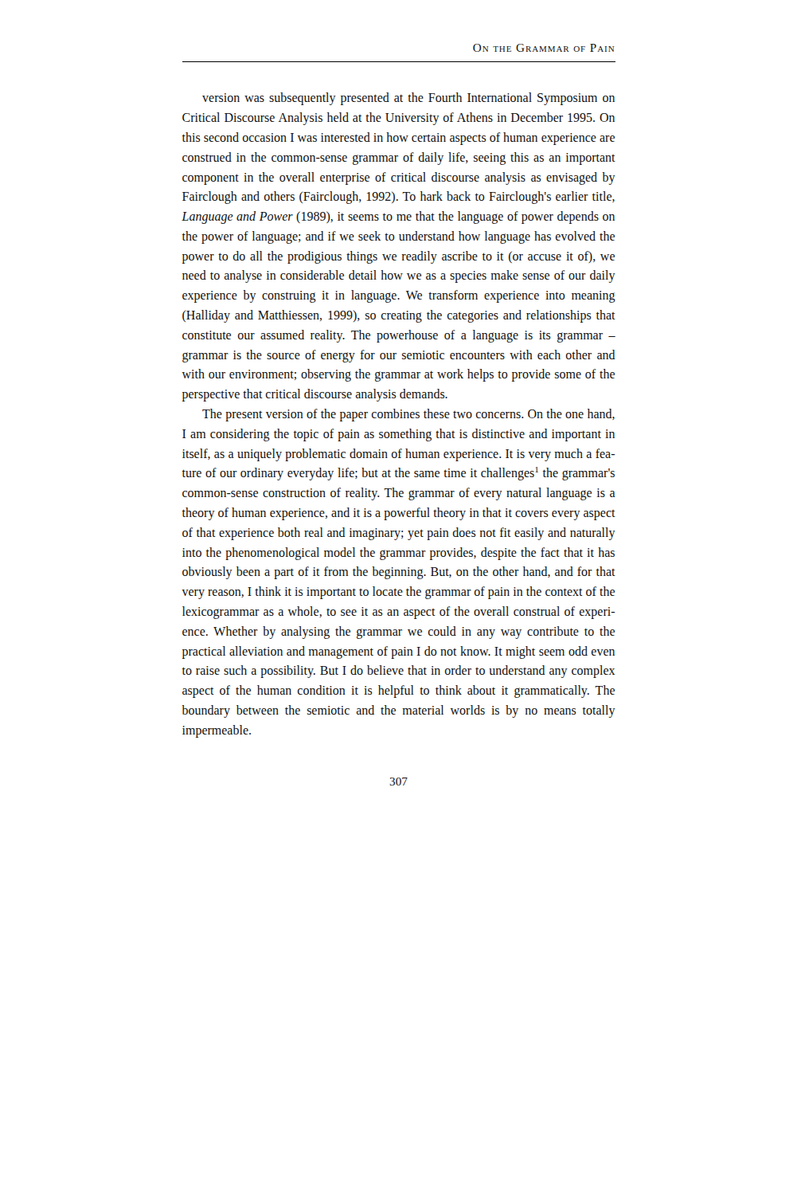On the Grammar of Pain
version was subsequently presented at the Fourth International Symposium on Critical Discourse Analysis held at the University of Athens in December 1995. On this second occasion I was interested in how certain aspects of human experience are construed in the common-sense grammar of daily life, seeing this as an important component in the overall enterprise of critical discourse analysis as envisaged by Fairclough and others (Fairclough, 1992). To hark back to Fairclough's earlier title, Language and Power (1989), it seems to me that the language of power depends on the power of language; and if we seek to understand how language has evolved the power to do all the prodigious things we readily ascribe to it (or accuse it of), we need to analyse in considerable detail how we as a species make sense of our daily experience by construing it in language. We transform experience into meaning (Halliday and Matthiessen, 1999), so creating the categories and relationships that constitute our assumed reality. The powerhouse of a language is its grammar – grammar is the source of energy for our semiotic encounters with each other and with our environment; observing the grammar at work helps to provide some of the perspective that critical discourse analysis demands.
The present version of the paper combines these two concerns. On the one hand, I am considering the topic of pain as something that is distinctive and important in itself, as a uniquely problematic domain of human experience. It is very much a feature of our ordinary everyday life; but at the same time it challenges1 the grammar's common-sense construction of reality. The grammar of every natural language is a theory of human experience, and it is a powerful theory in that it covers every aspect of that experience both real and imaginary; yet pain does not fit easily and naturally into the phenomenological model the grammar provides, despite the fact that it has obviously been a part of it from the beginning. But, on the other hand, and for that very reason, I think it is important to locate the grammar of pain in the context of the lexicogrammar as a whole, to see it as an aspect of the overall construal of experience. Whether by analysing the grammar we could in any way contribute to the practical alleviation and management of pain I do not know. It might seem odd even to raise such a possibility. But I do believe that in order to understand any complex aspect of the human condition it is helpful to think about it grammatically. The boundary between the semiotic and the material worlds is by no means totally impermeable.
307